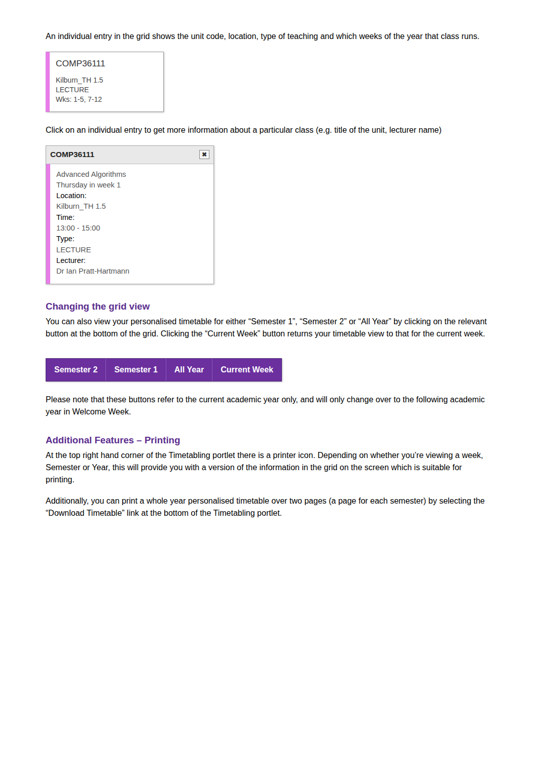An individual entry in the grid shows the unit code, location, type of teaching and which weeks of the year that class runs.
COMP36111
Kilburn_TH 1.5
LECTURE
Wks: 1-5, 7-12
Click on an individual entry to get more information about a particular class (e.g. title of the unit, lecturer name)
COMP36111 ✖
Advanced Algorithms
Thursday in week 1
Location:
Kilburn_TH 1.5
Time:
13:00 - 15:00
Type:
LECTURE
Lecturer:
Dr Ian Pratt-Hartmann
Changing the grid view
You can also view your personalised timetable for either “Semester 1”, “Semester 2” or “All Year” by clicking on the relevant button at the bottom of the grid. Clicking the “Current Week” button returns your timetable view to that for the current week.
Semester 2 Semester 1 All Year Current Week
Please note that these buttons refer to the current academic year only, and will only change over to the following academic year in Welcome Week.
Additional Features – Printing
At the top right hand corner of the Timetabling portlet there is a printer icon. Depending on whether you’re viewing a week, Semester or Year, this will provide you with a version of the information in the grid on the screen which is suitable for printing.
Additionally, you can print a whole year personalised timetable over two pages (a page for each semester) by selecting the “Download Timetable” link at the bottom of the Timetabling portlet.